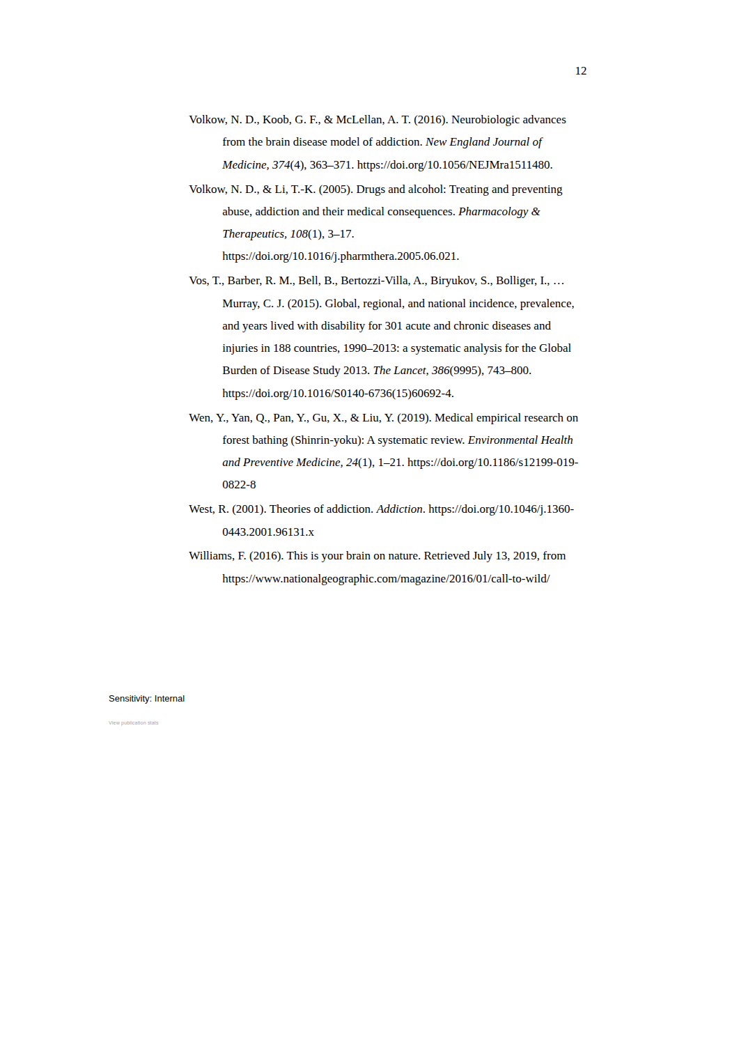12
Volkow, N. D., Koob, G. F., & McLellan, A. T. (2016). Neurobiologic advances from the brain disease model of addiction. New England Journal of Medicine, 374(4), 363–371. https://doi.org/10.1056/NEJMra1511480.
Volkow, N. D., & Li, T.-K. (2005). Drugs and alcohol: Treating and preventing abuse, addiction and their medical consequences. Pharmacology & Therapeutics, 108(1), 3–17. https://doi.org/10.1016/j.pharmthera.2005.06.021.
Vos, T., Barber, R. M., Bell, B., Bertozzi-Villa, A., Biryukov, S., Bolliger, I., … Murray, C. J. (2015). Global, regional, and national incidence, prevalence, and years lived with disability for 301 acute and chronic diseases and injuries in 188 countries, 1990–2013: a systematic analysis for the Global Burden of Disease Study 2013. The Lancet, 386(9995), 743–800. https://doi.org/10.1016/S0140-6736(15)60692-4.
Wen, Y., Yan, Q., Pan, Y., Gu, X., & Liu, Y. (2019). Medical empirical research on forest bathing (Shinrin-yoku): A systematic review. Environmental Health and Preventive Medicine, 24(1), 1–21. https://doi.org/10.1186/s12199-019-0822-8
West, R. (2001). Theories of addiction. Addiction. https://doi.org/10.1046/j.1360-0443.2001.96131.x
Williams, F. (2016). This is your brain on nature. Retrieved July 13, 2019, from https://www.nationalgeographic.com/magazine/2016/01/call-to-wild/
Sensitivity: Internal
View publication stats